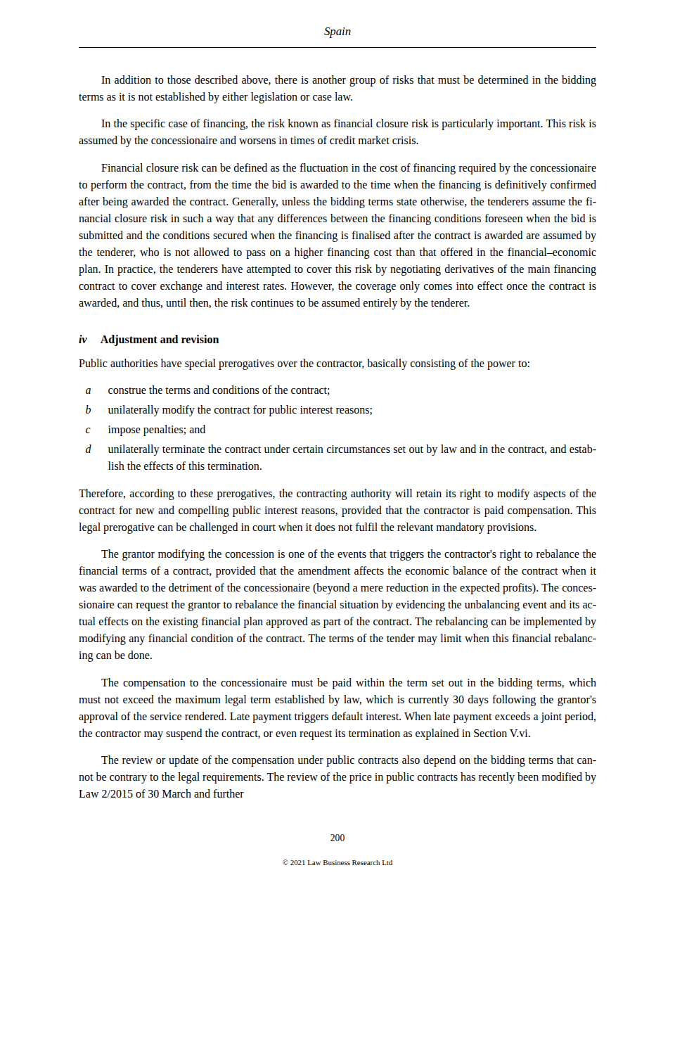Spain
In addition to those described above, there is another group of risks that must be determined in the bidding terms as it is not established by either legislation or case law.
In the specific case of financing, the risk known as financial closure risk is particularly important. This risk is assumed by the concessionaire and worsens in times of credit market crisis.
Financial closure risk can be defined as the fluctuation in the cost of financing required by the concessionaire to perform the contract, from the time the bid is awarded to the time when the financing is definitively confirmed after being awarded the contract. Generally, unless the bidding terms state otherwise, the tenderers assume the financial closure risk in such a way that any differences between the financing conditions foreseen when the bid is submitted and the conditions secured when the financing is finalised after the contract is awarded are assumed by the tenderer, who is not allowed to pass on a higher financing cost than that offered in the financial–economic plan. In practice, the tenderers have attempted to cover this risk by negotiating derivatives of the main financing contract to cover exchange and interest rates. However, the coverage only comes into effect once the contract is awarded, and thus, until then, the risk continues to be assumed entirely by the tenderer.
iv Adjustment and revision
Public authorities have special prerogatives over the contractor, basically consisting of the power to:
construe the terms and conditions of the contract;
unilaterally modify the contract for public interest reasons;
impose penalties; and
unilaterally terminate the contract under certain circumstances set out by law and in the contract, and establish the effects of this termination.
Therefore, according to these prerogatives, the contracting authority will retain its right to modify aspects of the contract for new and compelling public interest reasons, provided that the contractor is paid compensation. This legal prerogative can be challenged in court when it does not fulfil the relevant mandatory provisions.
The grantor modifying the concession is one of the events that triggers the contractor's right to rebalance the financial terms of a contract, provided that the amendment affects the economic balance of the contract when it was awarded to the detriment of the concessionaire (beyond a mere reduction in the expected profits). The concessionaire can request the grantor to rebalance the financial situation by evidencing the unbalancing event and its actual effects on the existing financial plan approved as part of the contract. The rebalancing can be implemented by modifying any financial condition of the contract. The terms of the tender may limit when this financial rebalancing can be done.
The compensation to the concessionaire must be paid within the term set out in the bidding terms, which must not exceed the maximum legal term established by law, which is currently 30 days following the grantor's approval of the service rendered. Late payment triggers default interest. When late payment exceeds a joint period, the contractor may suspend the contract, or even request its termination as explained in Section V.vi.
The review or update of the compensation under public contracts also depend on the bidding terms that cannot be contrary to the legal requirements. The review of the price in public contracts has recently been modified by Law 2/2015 of 30 March and further
200
© 2021 Law Business Research Ltd